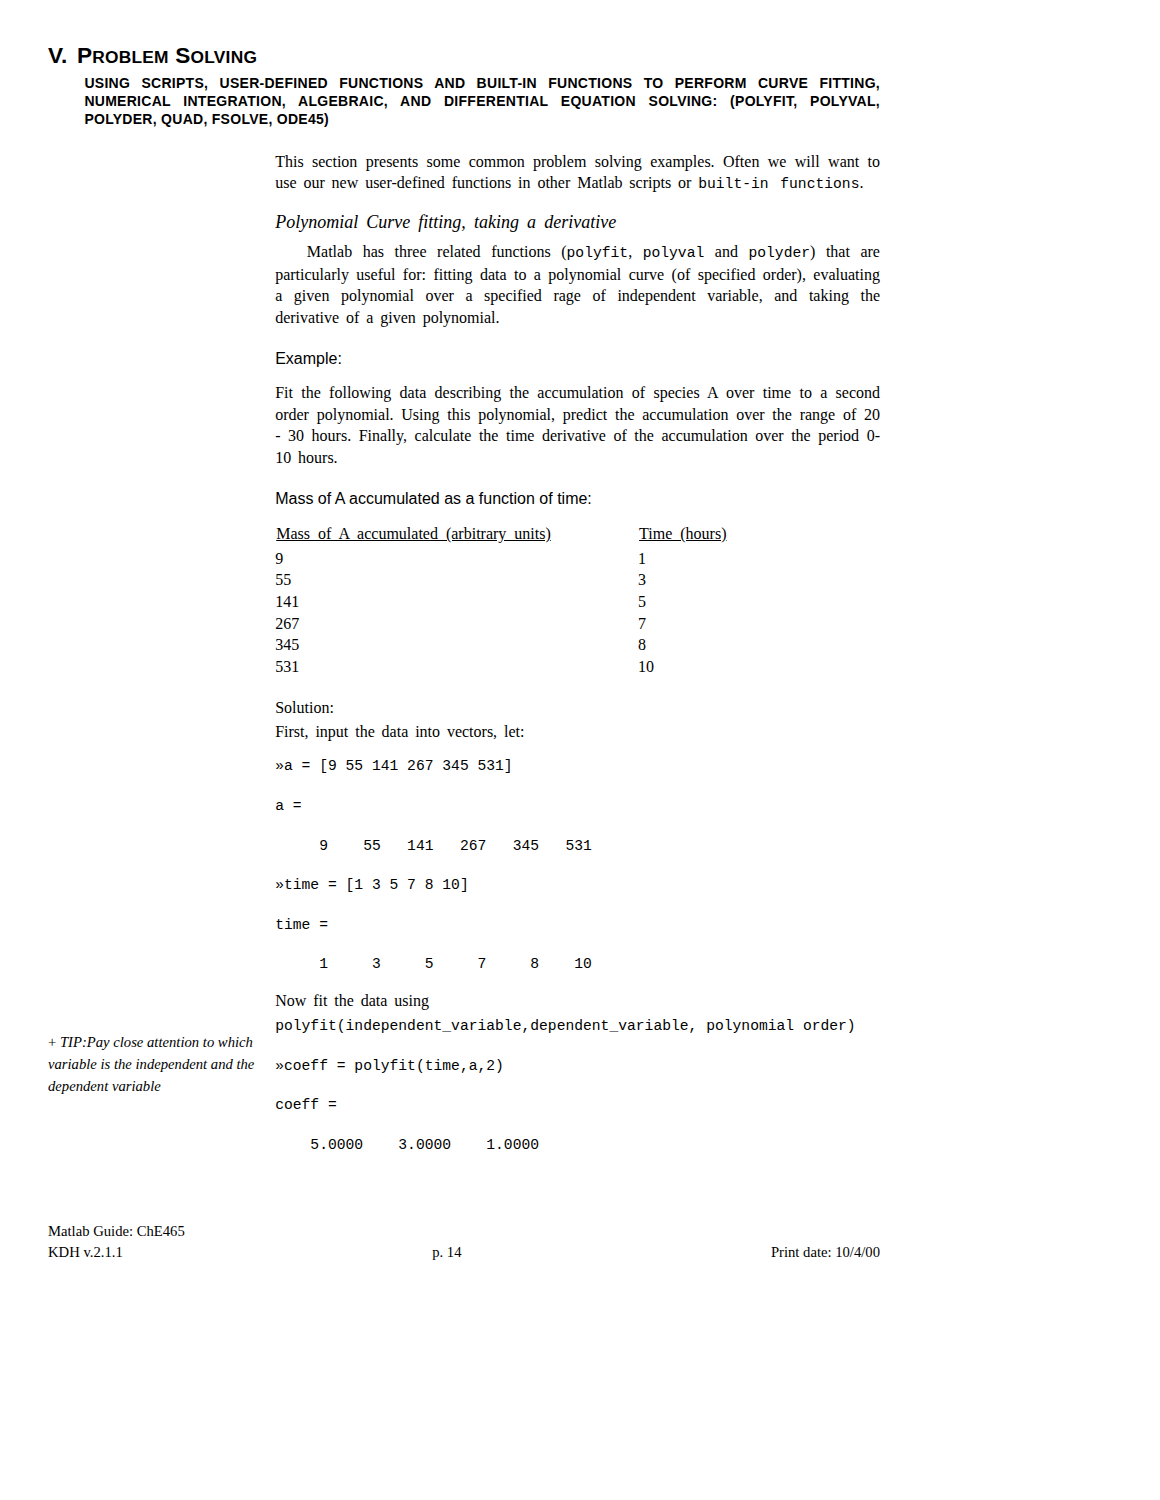V. PROBLEM SOLVING
Using Scripts, User-defined functions and Built-in functions to perform curve fitting, numerical integration, algebraic, and differential equation solving: (polyfit, polyval, polyder, quad, fsolve, ode45)
+ TIP: Pay close attention to which variable is the independent and the dependent variable
This section presents some common problem solving examples. Often we will want to use our new user-defined functions in other Matlab scripts or built-in functions.
Polynomial Curve fitting, taking a derivative
Matlab has three related functions (polyfit, polyval and polyder) that are particularly useful for: fitting data to a polynomial curve (of specified order), evaluating a given polynomial over a specified rage of independent variable, and taking the derivative of a given polynomial.
Example:
Fit the following data describing the accumulation of species A over time to a second order polynomial. Using this polynomial, predict the accumulation over the range of 20 - 30 hours. Finally, calculate the time derivative of the accumulation over the period 0-10 hours.
Mass of A accumulated as a function of time:
| Mass of A accumulated (arbitrary units) | Time (hours) |
| --- | --- |
| 9 | 1 |
| 55 | 3 |
| 141 | 5 |
| 267 | 7 |
| 345 | 8 |
| 531 | 10 |
Solution:
First, input the data into vectors, let:
»a = [9 55 141 267 345 531]

a =

     9    55   141   267   345   531

»time = [1 3 5 7 8 10]

time =

     1     3     5     7     8    10
Now fit the data using
polyfit(independent_variable,dependent_variable, polynomial order)

»coeff = polyfit(time,a,2)

coeff =

    5.0000    3.0000    1.0000
Matlab Guide: ChE465
KDH v.2.1.1
p. 14
Print date: 10/4/00